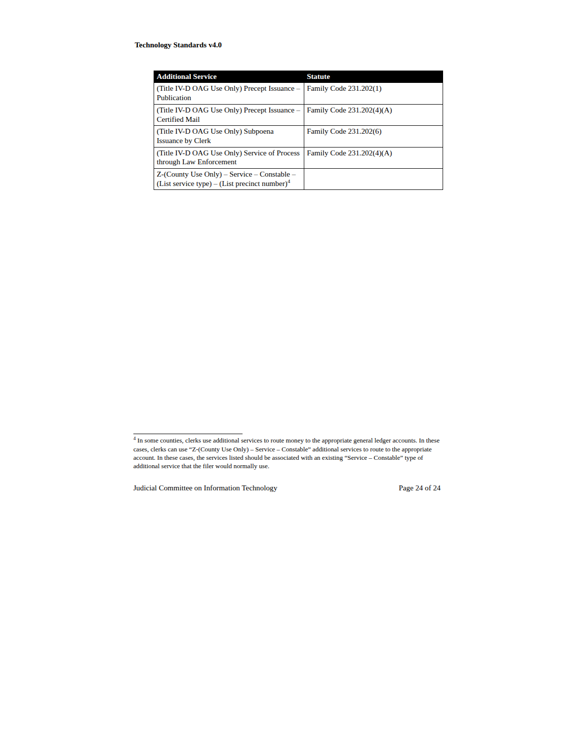Technology Standards v4.0
| Additional Service | Statute |
| --- | --- |
| (Title IV-D OAG Use Only) Precept Issuance – Publication | Family Code 231.202(1) |
| (Title IV-D OAG Use Only) Precept Issuance – Certified Mail | Family Code 231.202(4)(A) |
| (Title IV-D OAG Use Only) Subpoena Issuance by Clerk | Family Code 231.202(6) |
| (Title IV-D OAG Use Only) Service of Process through Law Enforcement | Family Code 231.202(4)(A) |
| Z-(County Use Only) – Service – Constable – (List service type) – (List precinct number) 4 | |
4 In some counties, clerks use additional services to route money to the appropriate general ledger accounts. In these cases, clerks can use “Z-(County Use Only) – Service – Constable” additional services to route to the appropriate account. In these cases, the services listed should be associated with an existing “Service – Constable” type of additional service that the filer would normally use.
Judicial Committee on Information Technology Page 24 of 24